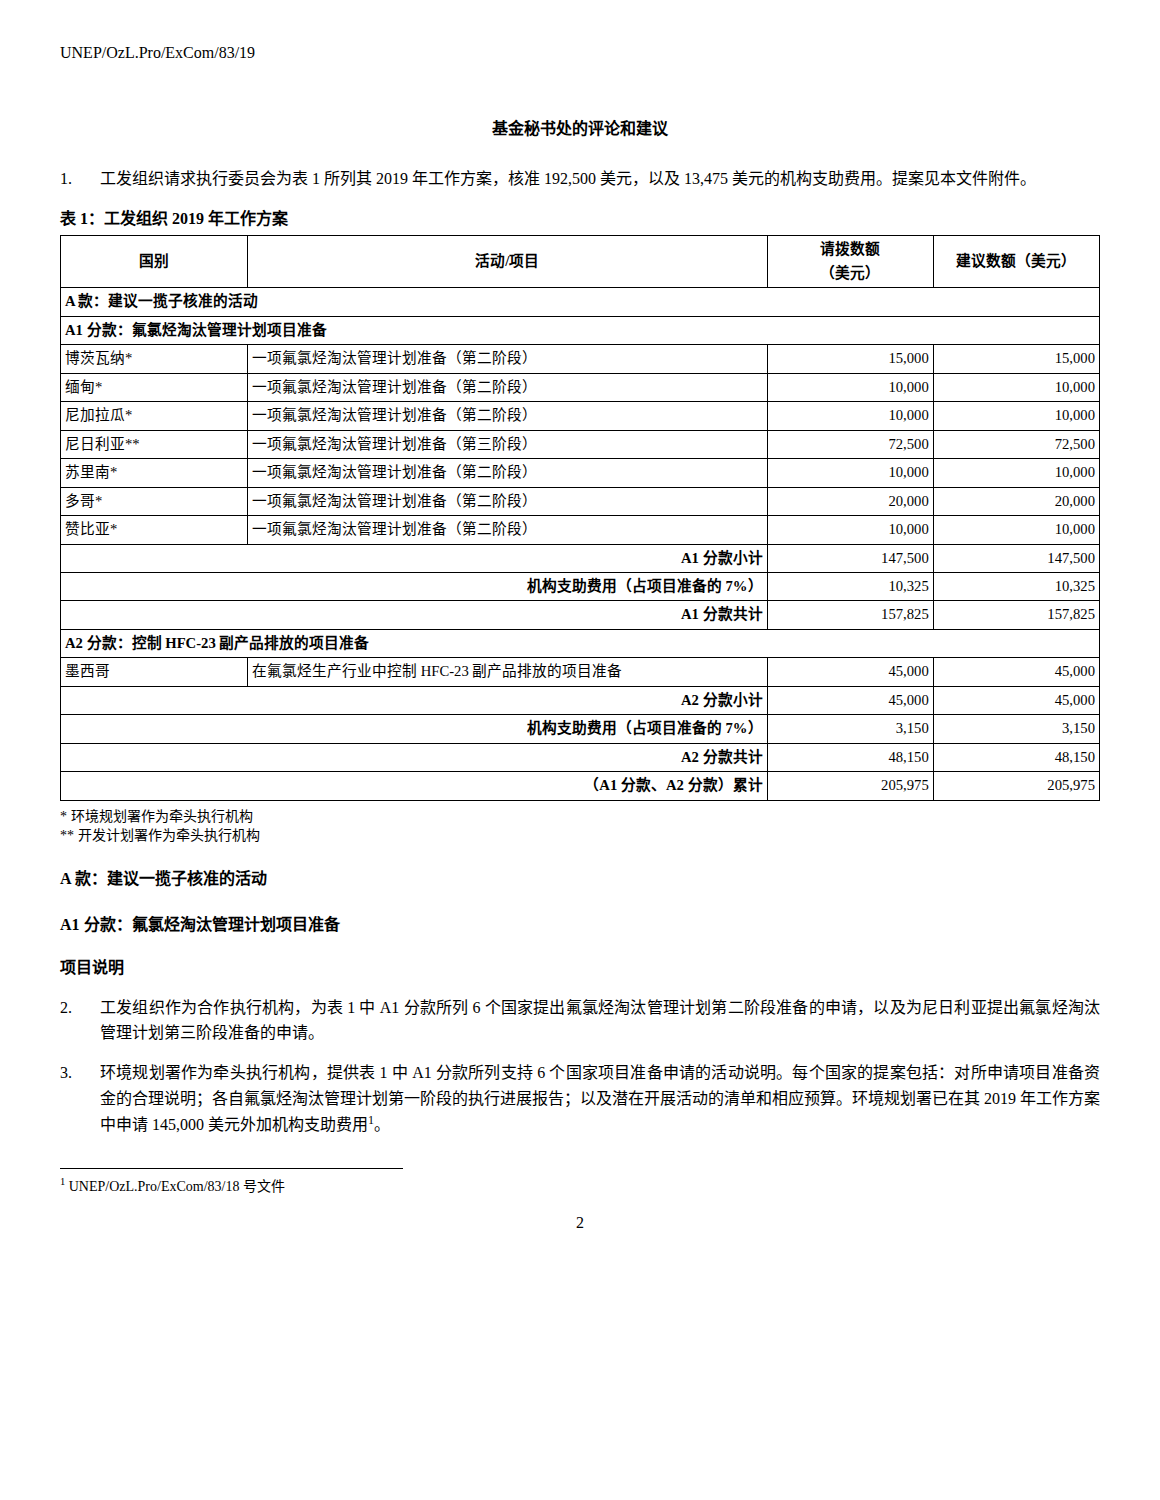UNEP/OzL.Pro/ExCom/83/19
基金秘书处的评论和建议
1.
工发组织请求执行委员会为表 1 所列其 2019 年工作方案，核准 192,500 美元，以及 13,475 美元的机构支助费用。提案见本文件附件。
表 1：工发组织 2019 年工作方案
| 国别 | 活动/项目 | 请拨数额 （美元） | 建议数额（美元） |
| --- | --- | --- | --- |
| A 款：建议一揽子核准的活动 |
| A1 分款：氟氯烃淘汰管理计划项目准备 |
| 博茨瓦纳* | 一项氟氯烃淘汰管理计划准备（第二阶段） | 15,000 | 15,000 |
| 缅甸* | 一项氟氯烃淘汰管理计划准备（第二阶段） | 10,000 | 10,000 |
| 尼加拉瓜* | 一项氟氯烃淘汰管理计划准备（第二阶段） | 10,000 | 10,000 |
| 尼日利亚** | 一项氟氯烃淘汰管理计划准备（第三阶段） | 72,500 | 72,500 |
| 苏里南* | 一项氟氯烃淘汰管理计划准备（第二阶段） | 10,000 | 10,000 |
| 多哥* | 一项氟氯烃淘汰管理计划准备（第二阶段） | 20,000 | 20,000 |
| 赞比亚* | 一项氟氯烃淘汰管理计划准备（第二阶段） | 10,000 | 10,000 |
| A1 分款小计 | 147,500 | 147,500 |
| 机构支助费用（占项目准备的 7%） | 10,325 | 10,325 |
| A1 分款共计 | 157,825 | 157,825 |
| A2 分款：控制 HFC-23 副产品排放的项目准备 |
| 墨西哥 | 在氟氯烃生产行业中控制 HFC-23 副产品排放的项目准备 | 45,000 | 45,000 |
| A2 分款小计 | 45,000 | 45,000 |
| 机构支助费用（占项目准备的 7%） | 3,150 | 3,150 |
| A2 分款共计 | 48,150 | 48,150 |
| （A1 分款、A2 分款）累计 | 205,975 | 205,975 |
* 环境规划署作为牵头执行机构
** 开发计划署作为牵头执行机构
A 款：建议一揽子核准的活动
A1 分款：氟氯烃淘汰管理计划项目准备
项目说明
2.
工发组织作为合作执行机构，为表 1 中 A1 分款所列 6 个国家提出氟氯烃淘汰管理计划第二阶段准备的申请，以及为尼日利亚提出氟氯烃淘汰管理计划第三阶段准备的申请。
3.
环境规划署作为牵头执行机构，提供表 1 中 A1 分款所列支持 6 个国家项目准备申请的活动说明。每个国家的提案包括：对所申请项目准备资金的合理说明；各自氟氯烃淘汰管理计划第一阶段的执行进展报告；以及潜在开展活动的清单和相应预算。环境规划署已在其 2019 年工作方案中申请 145,000 美元外加机构支助费用1。
1 UNEP/OzL.Pro/ExCom/83/18 号文件
2